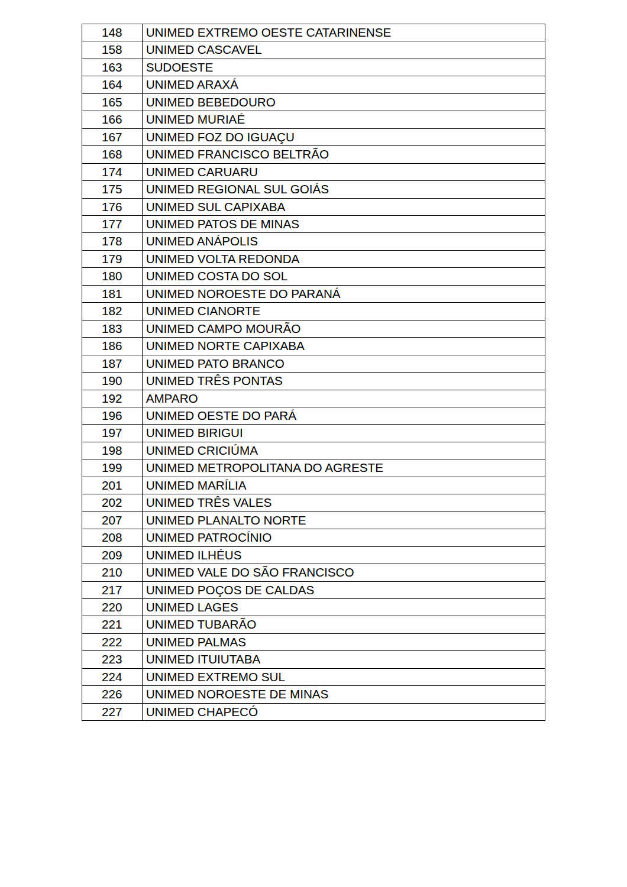| 148 | UNIMED EXTREMO OESTE CATARINENSE |
| 158 | UNIMED CASCAVEL |
| 163 | SUDOESTE |
| 164 | UNIMED ARAXÁ |
| 165 | UNIMED BEBEDOURO |
| 166 | UNIMED MURIAÉ |
| 167 | UNIMED FOZ DO IGUAÇU |
| 168 | UNIMED FRANCISCO BELTRÃO |
| 174 | UNIMED CARUARU |
| 175 | UNIMED REGIONAL SUL GOIÁS |
| 176 | UNIMED SUL CAPIXABA |
| 177 | UNIMED PATOS DE MINAS |
| 178 | UNIMED ANÁPOLIS |
| 179 | UNIMED VOLTA REDONDA |
| 180 | UNIMED COSTA DO SOL |
| 181 | UNIMED NOROESTE DO PARANÁ |
| 182 | UNIMED CIANORTE |
| 183 | UNIMED CAMPO MOURÃO |
| 186 | UNIMED NORTE CAPIXABA |
| 187 | UNIMED PATO BRANCO |
| 190 | UNIMED TRÊS PONTAS |
| 192 | AMPARO |
| 196 | UNIMED OESTE DO PARÁ |
| 197 | UNIMED BIRIGUI |
| 198 | UNIMED CRICIÚMA |
| 199 | UNIMED METROPOLITANA DO AGRESTE |
| 201 | UNIMED MARÍLIA |
| 202 | UNIMED TRÊS VALES |
| 207 | UNIMED PLANALTO NORTE |
| 208 | UNIMED PATROCÍNIO |
| 209 | UNIMED ILHÉUS |
| 210 | UNIMED VALE DO SÃO FRANCISCO |
| 217 | UNIMED POÇOS DE CALDAS |
| 220 | UNIMED LAGES |
| 221 | UNIMED TUBARÃO |
| 222 | UNIMED PALMAS |
| 223 | UNIMED ITUIUTABA |
| 224 | UNIMED EXTREMO SUL |
| 226 | UNIMED NOROESTE DE MINAS |
| 227 | UNIMED CHAPECÓ |